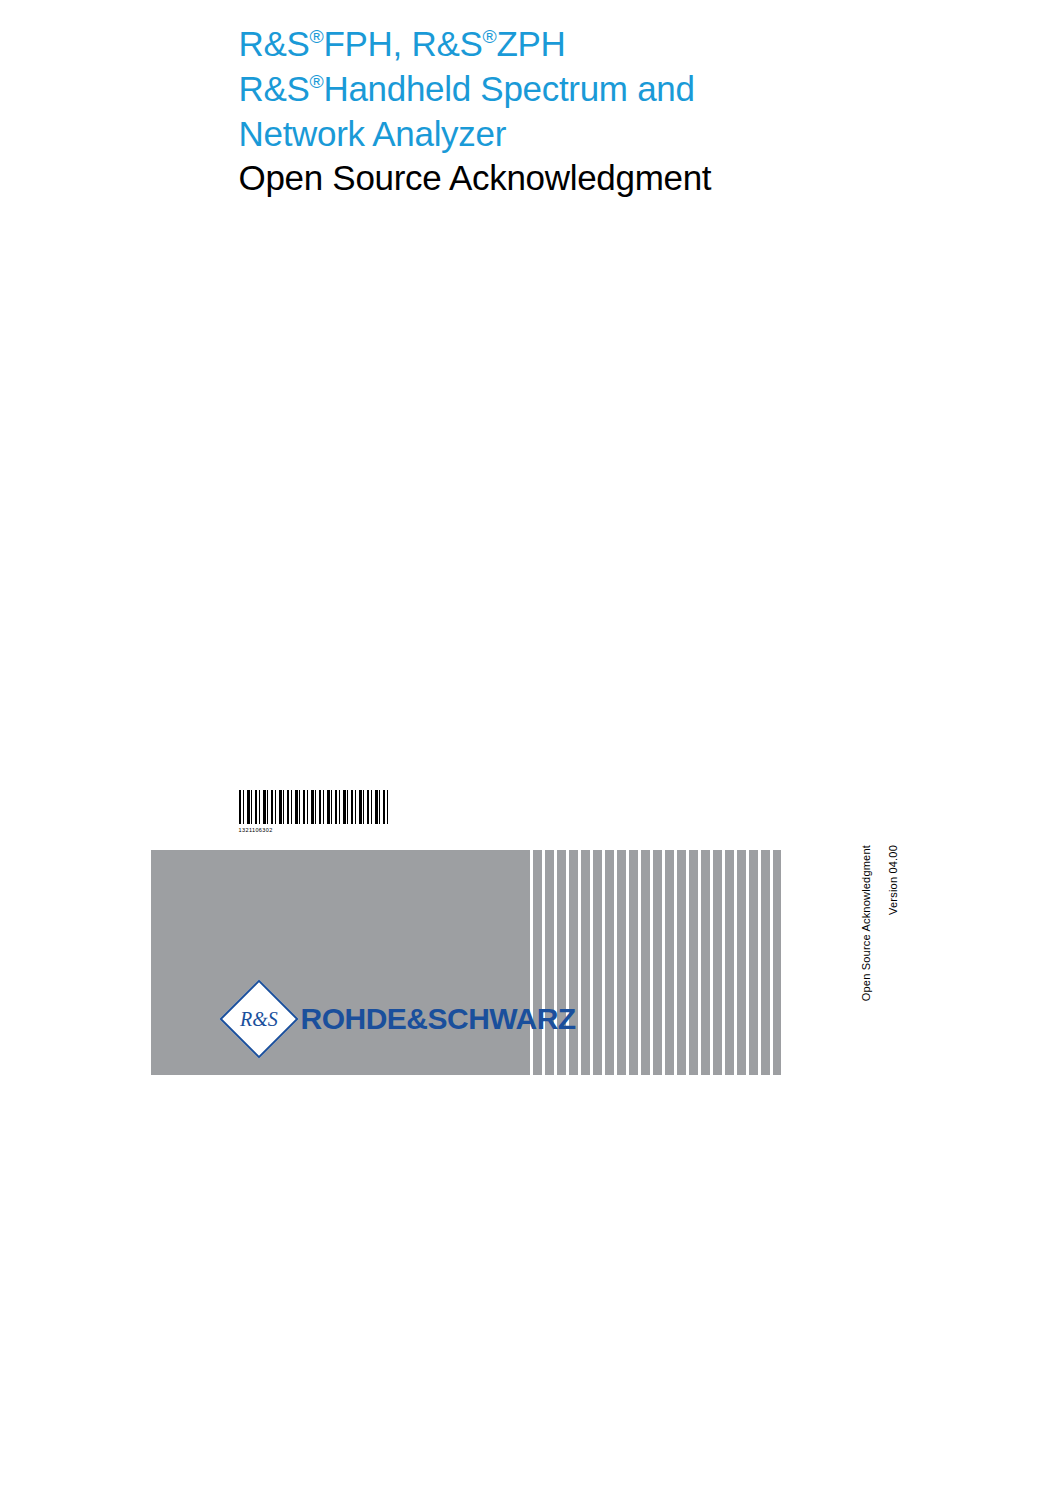R&S®FPH, R&S®ZPH
R&S®Handheld Spectrum and Network Analyzer
Open Source Acknowledgment
1321106302
Open Source Acknowledgment
Version 04.00
R&S
ROHDE&SCHWARZ